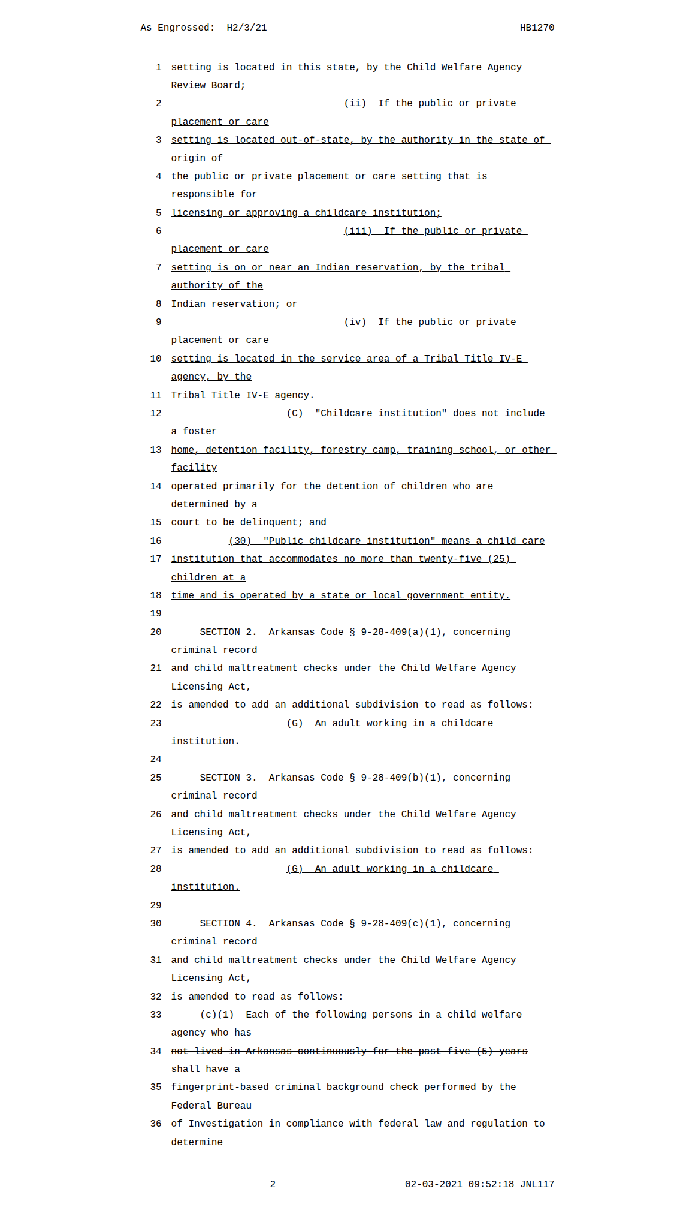As Engrossed: H2/3/21 HB1270
setting is located in this state, by the Child Welfare Agency Review Board;
(ii) If the public or private placement or care
setting is located out-of-state, by the authority in the state of origin of
the public or private placement or care setting that is responsible for
licensing or approving a childcare institution;
(iii) If the public or private placement or care
setting is on or near an Indian reservation, by the tribal authority of the
Indian reservation; or
(iv) If the public or private placement or care
setting is located in the service area of a Tribal Title IV-E agency, by the
Tribal Title IV-E agency.
(C) "Childcare institution" does not include a foster
home, detention facility, forestry camp, training school, or other facility
operated primarily for the detention of children who are determined by a
court to be delinquent; and
(30) "Public childcare institution" means a child care
institution that accommodates no more than twenty-five (25) children at a
time and is operated by a state or local government entity.
SECTION 2. Arkansas Code § 9-28-409(a)(1), concerning criminal record
and child maltreatment checks under the Child Welfare Agency Licensing Act,
is amended to add an additional subdivision to read as follows:
(G) An adult working in a childcare institution.
SECTION 3. Arkansas Code § 9-28-409(b)(1), concerning criminal record
and child maltreatment checks under the Child Welfare Agency Licensing Act,
is amended to add an additional subdivision to read as follows:
(G) An adult working in a childcare institution.
SECTION 4. Arkansas Code § 9-28-409(c)(1), concerning criminal record
and child maltreatment checks under the Child Welfare Agency Licensing Act,
is amended to read as follows:
(c)(1) Each of the following persons in a child welfare agency who has
not lived in Arkansas continuously for the past five (5) years shall have a
fingerprint-based criminal background check performed by the Federal Bureau
of Investigation in compliance with federal law and regulation to determine
2 02-03-2021 09:52:18 JNL117